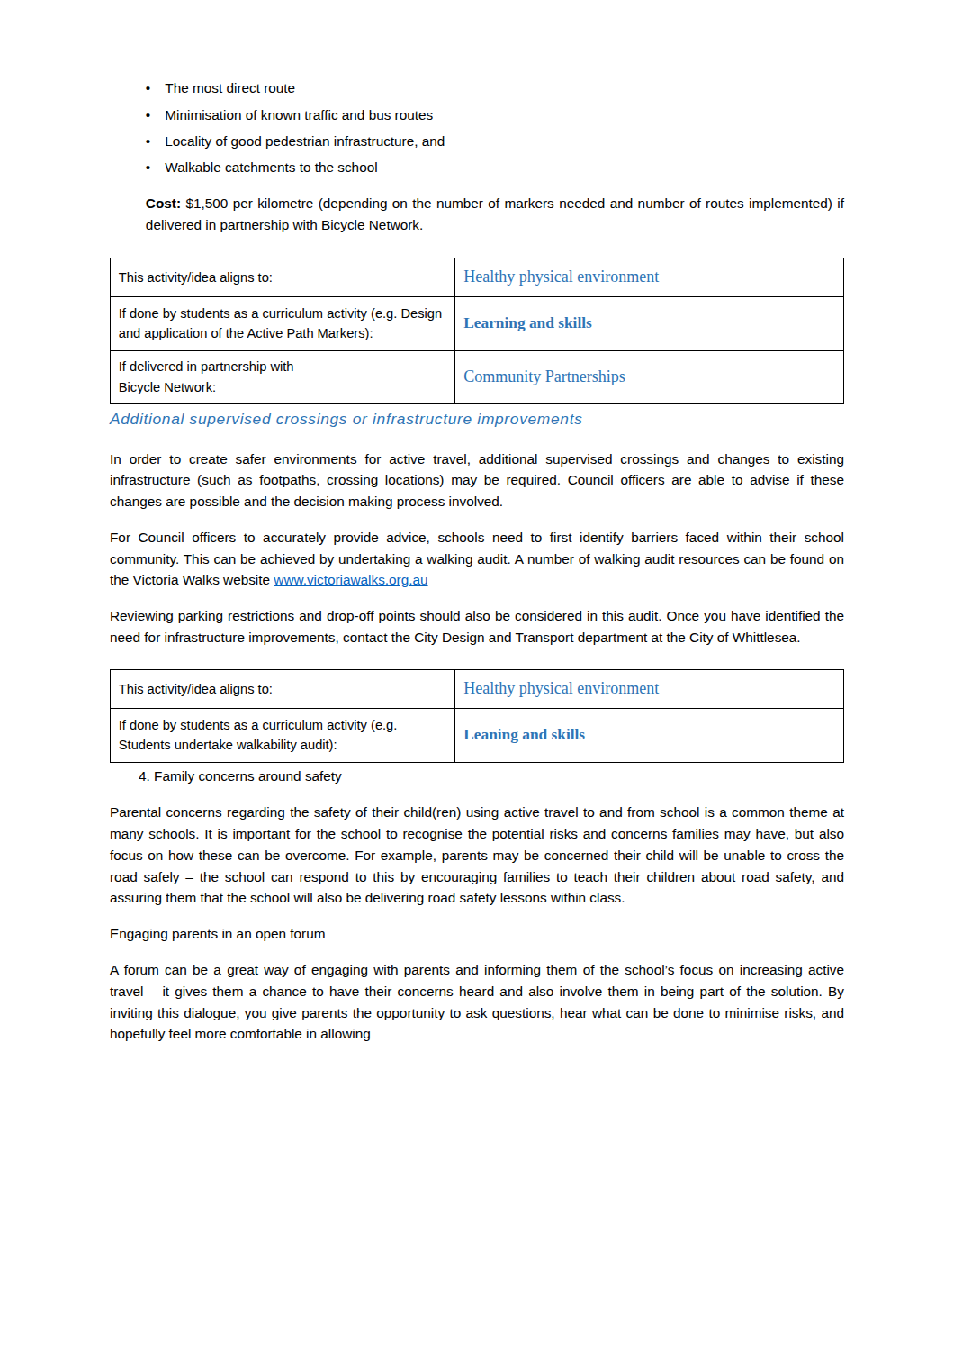The most direct route
Minimisation of known traffic and bus routes
Locality of good pedestrian infrastructure, and
Walkable catchments to the school
Cost: $1,500 per kilometre (depending on the number of markers needed and number of routes implemented) if delivered in partnership with Bicycle Network.
| This activity/idea aligns to: | Healthy physical environment |
| If done by students as a curriculum activity (e.g. Design and application of the Active Path Markers): | Learning and skills |
| If delivered in partnership with Bicycle Network: | Community Partnerships |
Additional supervised crossings or infrastructure improvements
In order to create safer environments for active travel, additional supervised crossings and changes to existing infrastructure (such as footpaths, crossing locations) may be required. Council officers are able to advise if these changes are possible and the decision making process involved.
For Council officers to accurately provide advice, schools need to first identify barriers faced within their school community. This can be achieved by undertaking a walking audit. A number of walking audit resources can be found on the Victoria Walks website www.victoriawalks.org.au
Reviewing parking restrictions and drop-off points should also be considered in this audit. Once you have identified the need for infrastructure improvements, contact the City Design and Transport department at the City of Whittlesea.
| This activity/idea aligns to: | Healthy physical environment |
| If done by students as a curriculum activity (e.g. Students undertake walkability audit): | Leaning and skills |
Family concerns around safety
Parental concerns regarding the safety of their child(ren) using active travel to and from school is a common theme at many schools. It is important for the school to recognise the potential risks and concerns families may have, but also focus on how these can be overcome. For example, parents may be concerned their child will be unable to cross the road safely – the school can respond to this by encouraging families to teach their children about road safety, and assuring them that the school will also be delivering road safety lessons within class.
Engaging parents in an open forum
A forum can be a great way of engaging with parents and informing them of the school’s focus on increasing active travel – it gives them a chance to have their concerns heard and also involve them in being part of the solution. By inviting this dialogue, you give parents the opportunity to ask questions, hear what can be done to minimise risks, and hopefully feel more comfortable in allowing